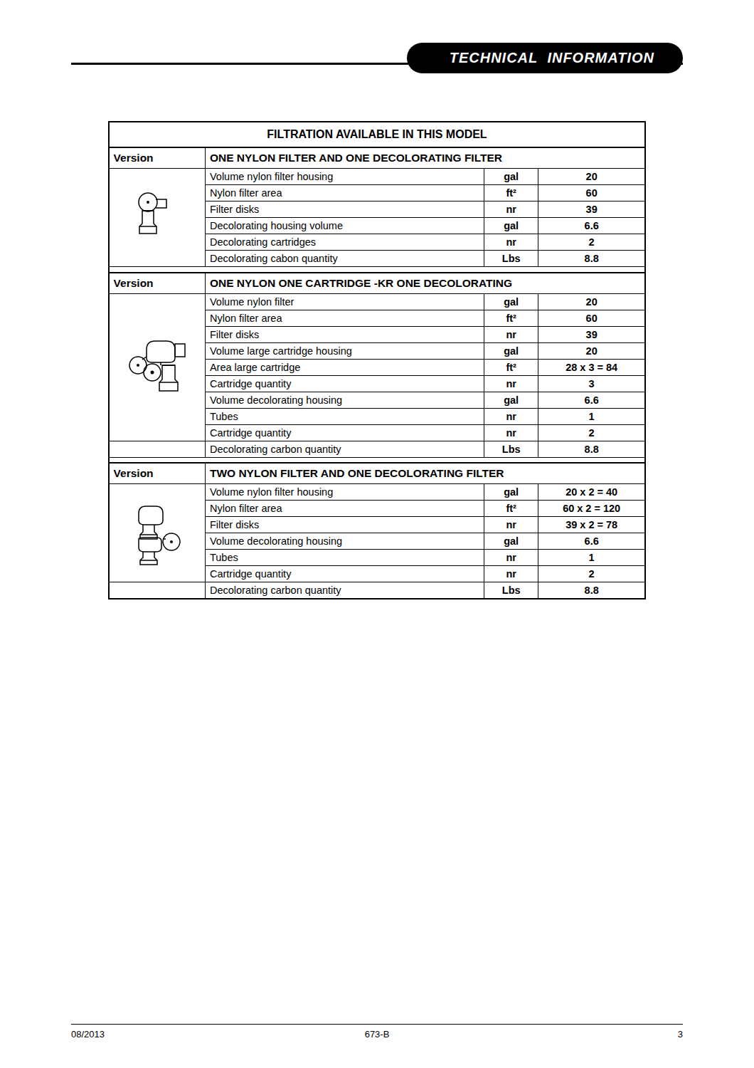TECHNICAL INFORMATION
| FILTRATION AVAILABLE IN THIS MODEL |
| Version | ONE NYLON FILTER AND ONE DECOLORATING FILTER |
| | Volume nylon filter housing | gal | 20 |
| Nylon filter area | ft² | 60 |
| Filter disks | nr | 39 |
| Decolorating housing volume | gal | 6.6 |
| Decolorating cartridges | nr | 2 |
| Decolorating cabon quantity | Lbs | 8.8 |
| Version | ONE NYLON ONE CARTRIDGE -KR ONE DECOLORATING |
| | Volume nylon filter | gal | 20 |
| Nylon filter area | ft² | 60 |
| Filter disks | nr | 39 |
| Volume large cartridge housing | gal | 20 |
| Area large cartridge | ft² | 28 x 3 = 84 |
| Cartridge quantity | nr | 3 |
| Volume decolorating housing | gal | 6.6 |
| Tubes | nr | 1 |
| Cartridge quantity | nr | 2 |
| | Decolorating carbon quantity | Lbs | 8.8 |
| Version | TWO NYLON FILTER AND ONE DECOLORATING FILTER |
| | Volume nylon filter housing | gal | 20 x 2 = 40 |
| Nylon filter area | ft² | 60 x 2 = 120 |
| Filter disks | nr | 39 x 2 = 78 |
| Volume decolorating housing | gal | 6.6 |
| Tubes | nr | 1 |
| Cartridge quantity | nr | 2 |
| | Decolorating carbon quantity | Lbs | 8.8 |
08/2013
673-B
3